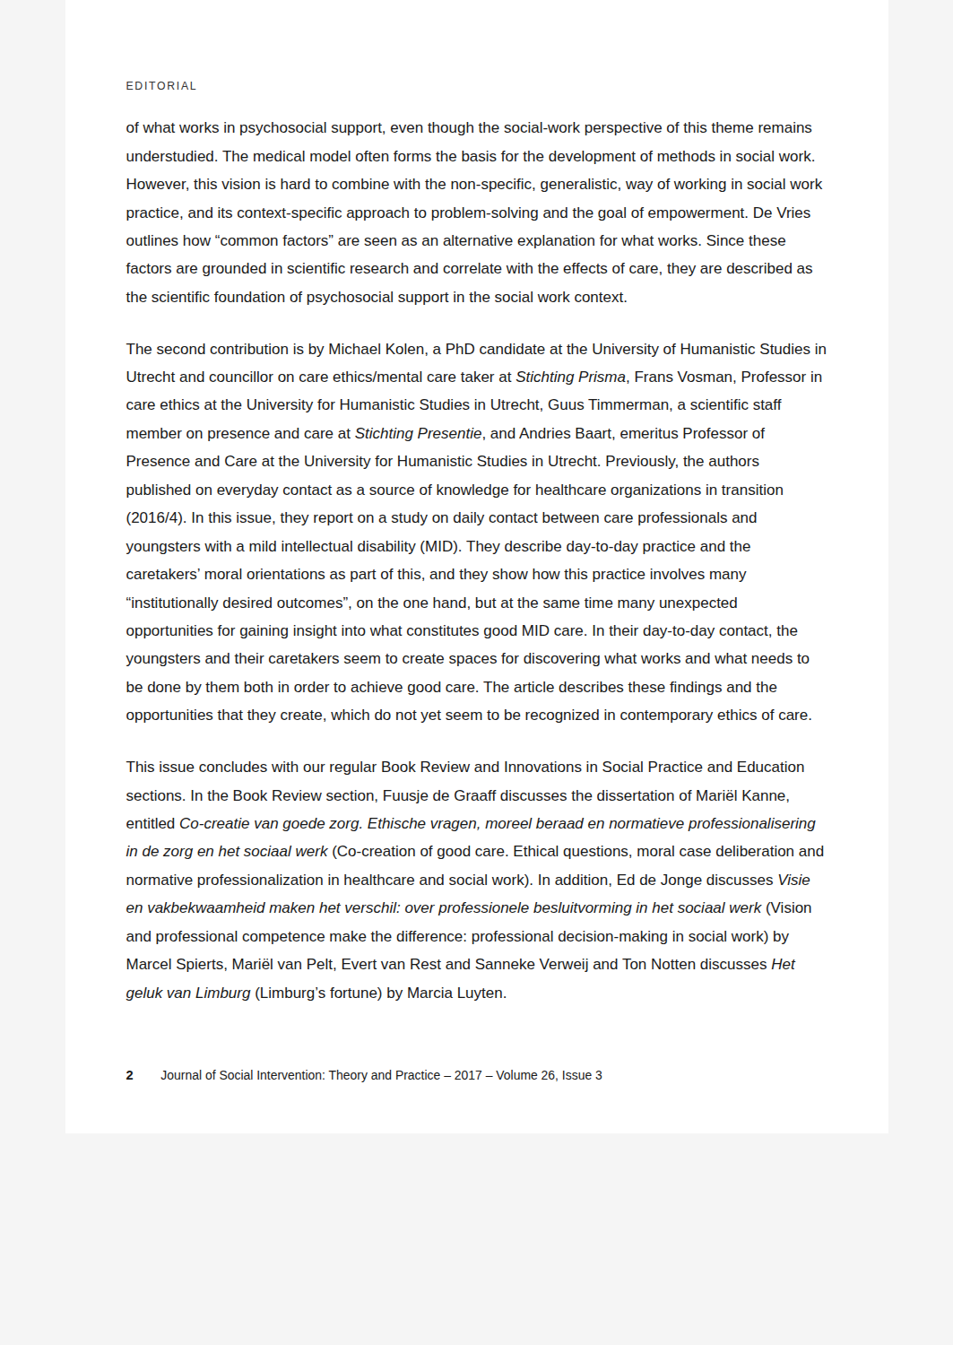Editorial
of what works in psychosocial support, even though the social-work perspective of this theme remains understudied. The medical model often forms the basis for the development of methods in social work. However, this vision is hard to combine with the non-specific, generalistic, way of working in social work practice, and its context-specific approach to problem-solving and the goal of empowerment. De Vries outlines how “common factors” are seen as an alternative explanation for what works. Since these factors are grounded in scientific research and correlate with the effects of care, they are described as the scientific foundation of psychosocial support in the social work context.
The second contribution is by Michael Kolen, a PhD candidate at the University of Humanistic Studies in Utrecht and councillor on care ethics/mental care taker at Stichting Prisma, Frans Vosman, Professor in care ethics at the University for Humanistic Studies in Utrecht, Guus Timmerman, a scientific staff member on presence and care at Stichting Presentie, and Andries Baart, emeritus Professor of Presence and Care at the University for Humanistic Studies in Utrecht. Previously, the authors published on everyday contact as a source of knowledge for healthcare organizations in transition (2016/4). In this issue, they report on a study on daily contact between care professionals and youngsters with a mild intellectual disability (MID). They describe day-to-day practice and the caretakers’ moral orientations as part of this, and they show how this practice involves many “institutionally desired outcomes”, on the one hand, but at the same time many unexpected opportunities for gaining insight into what constitutes good MID care. In their day-to-day contact, the youngsters and their caretakers seem to create spaces for discovering what works and what needs to be done by them both in order to achieve good care. The article describes these findings and the opportunities that they create, which do not yet seem to be recognized in contemporary ethics of care.
This issue concludes with our regular Book Review and Innovations in Social Practice and Education sections. In the Book Review section, Fuusje de Graaff discusses the dissertation of Mariël Kanne, entitled Co-creatie van goede zorg. Ethische vragen, moreel beraad en normatieve professionalisering in de zorg en het sociaal werk (Co-creation of good care. Ethical questions, moral case deliberation and normative professionalization in healthcare and social work). In addition, Ed de Jonge discusses Visie en vakbekwaamheid maken het verschil: over professionele besluitvorming in het sociaal werk (Vision and professional competence make the difference: professional decision-making in social work) by Marcel Spierts, Mariël van Pelt, Evert van Rest and Sanneke Verweij and Ton Notten discusses Het geluk van Limburg (Limburg’s fortune) by Marcia Luyten.
2 Journal of Social Intervention: Theory and Practice – 2017 – Volume 26, Issue 3